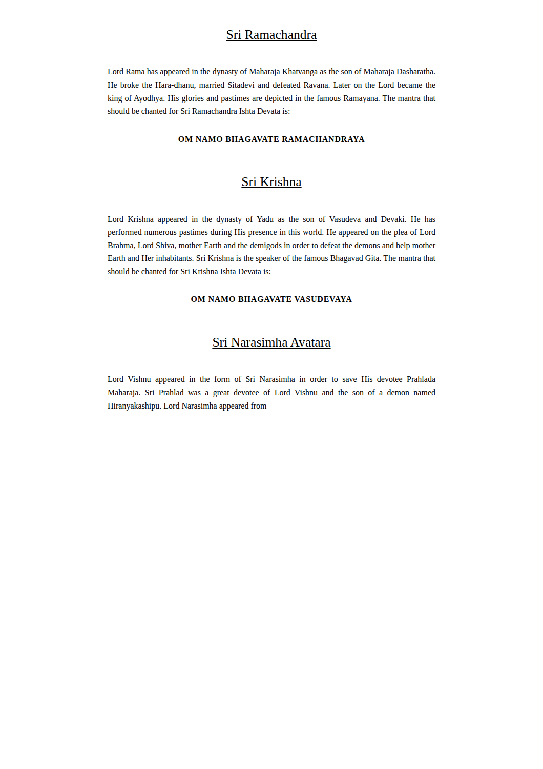Sri Ramachandra
Lord Rama has appeared in the dynasty of Maharaja Khatvanga as the son of Maharaja Dasharatha. He broke the Hara-dhanu, married Sitadevi and defeated Ravana. Later on the Lord became the king of Ayodhya. His glories and pastimes are depicted in the famous Ramayana. The mantra that should be chanted for Sri Ramachandra Ishta Devata is:
OM NAMO BHAGAVATE RAMACHANDRAYA
Sri Krishna
Lord Krishna appeared in the dynasty of Yadu as the son of Vasudeva and Devaki. He has performed numerous pastimes during His presence in this world. He appeared on the plea of Lord Brahma, Lord Shiva, mother Earth and the demigods in order to defeat the demons and help mother Earth and Her inhabitants. Sri Krishna is the speaker of the famous Bhagavad Gita. The mantra that should be chanted for Sri Krishna Ishta Devata is:
OM NAMO BHAGAVATE VASUDEVAYA
Sri Narasimha Avatara
Lord Vishnu appeared in the form of Sri Narasimha in order to save His devotee Prahlada Maharaja. Sri Prahlad was a great devotee of Lord Vishnu and the son of a demon named Hiranyakashipu. Lord Narasimha appeared from